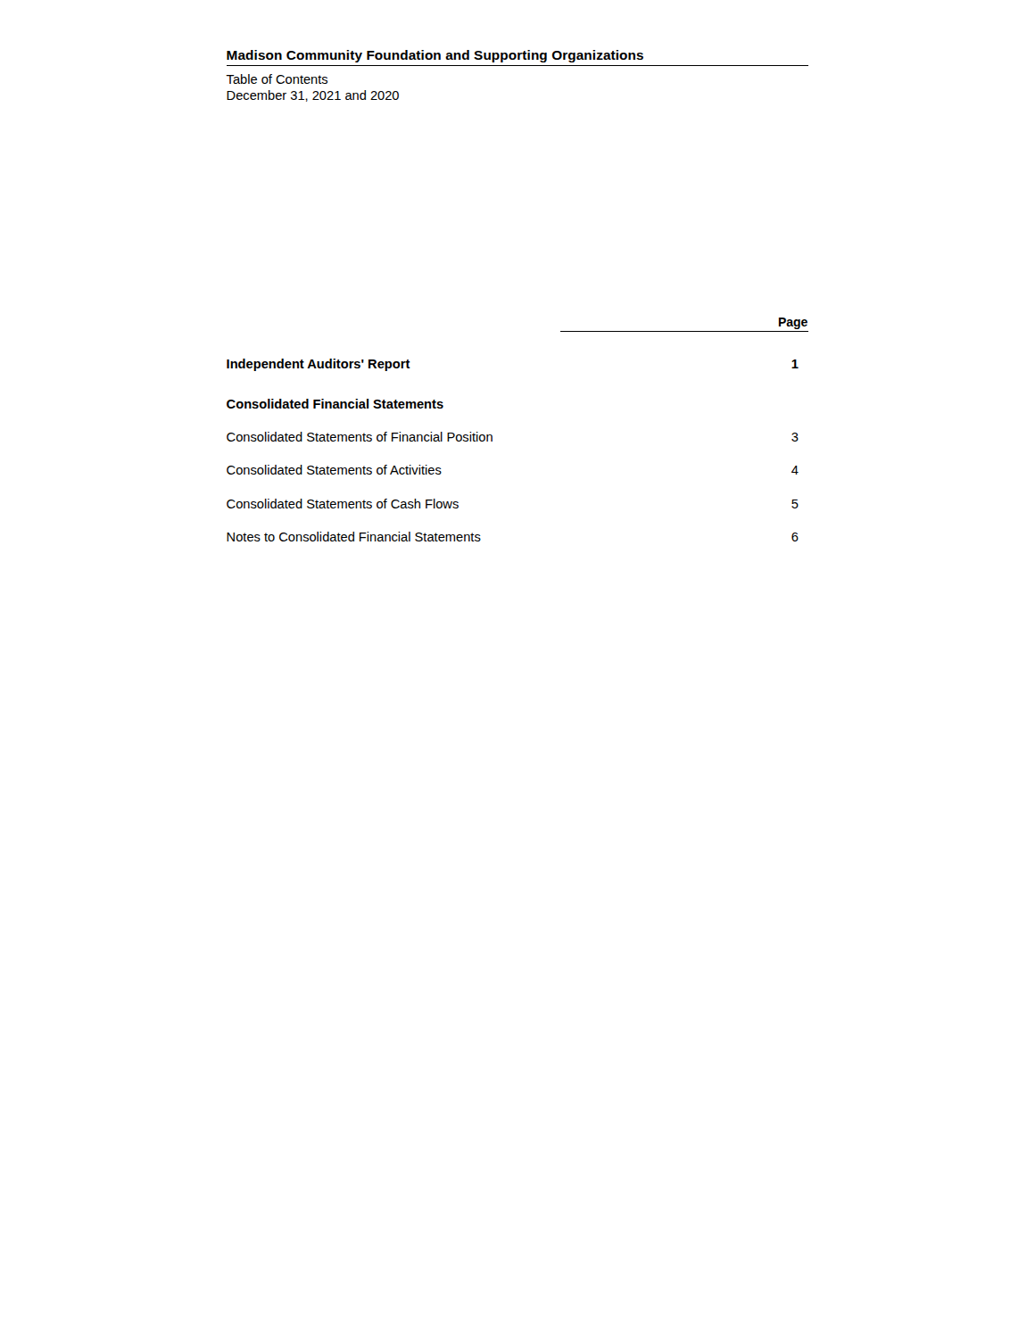Madison Community Foundation and Supporting Organizations
Table of Contents
December 31, 2021 and 2020
| | Page |
| --- | --- |
| Independent Auditors' Report | 1 |
| Consolidated Financial Statements | |
| Consolidated Statements of Financial Position | 3 |
| Consolidated Statements of Activities | 4 |
| Consolidated Statements of Cash Flows | 5 |
| Notes to Consolidated Financial Statements | 6 |